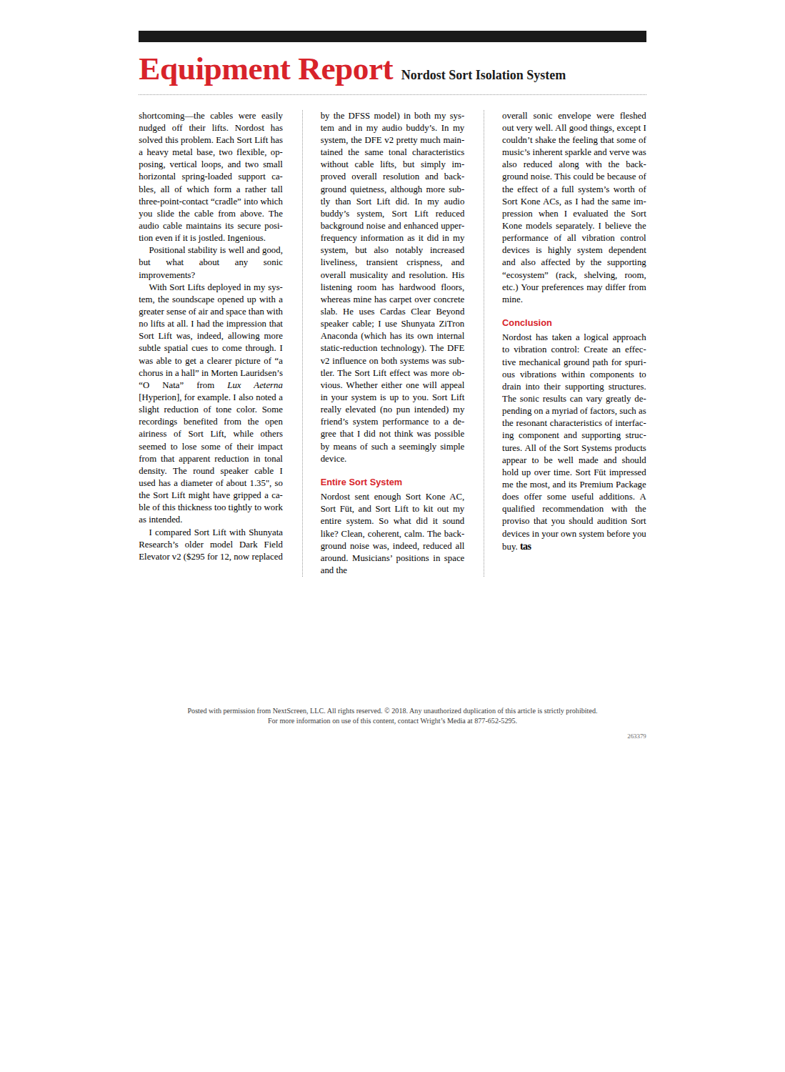Equipment Report
Nordost Sort Isolation System
shortcoming—the cables were easily nudged off their lifts. Nordost has solved this problem. Each Sort Lift has a heavy metal base, two flexible, opposing, vertical loops, and two small horizontal spring-loaded support cables, all of which form a rather tall three-point-contact “cradle” into which you slide the cable from above. The audio cable maintains its secure position even if it is jostled. Ingenious.
Positional stability is well and good, but what about any sonic improvements?
With Sort Lifts deployed in my system, the soundscape opened up with a greater sense of air and space than with no lifts at all. I had the impression that Sort Lift was, indeed, allowing more subtle spatial cues to come through. I was able to get a clearer picture of “a chorus in a hall” in Morten Lauridsen’s “O Nata” from Lux Aeterna [Hyperion], for example. I also noted a slight reduction of tone color. Some recordings benefited from the open airiness of Sort Lift, while others seemed to lose some of their impact from that apparent reduction in tonal density. The round speaker cable I used has a diameter of about 1.35", so the Sort Lift might have gripped a cable of this thickness too tightly to work as intended.
I compared Sort Lift with Shunyata Research’s older model Dark Field Elevator v2 ($295 for 12, now replaced
by the DFSS model) in both my system and in my audio buddy’s. In my system, the DFE v2 pretty much maintained the same tonal characteristics without cable lifts, but simply improved overall resolution and background quietness, although more subtly than Sort Lift did. In my audio buddy’s system, Sort Lift reduced background noise and enhanced upper-frequency information as it did in my system, but also notably increased liveliness, transient crispness, and overall musicality and resolution. His listening room has hardwood floors, whereas mine has carpet over concrete slab. He uses Cardas Clear Beyond speaker cable; I use Shunyata ZiTron Anaconda (which has its own internal static-reduction technology). The DFE v2 influence on both systems was subtler. The Sort Lift effect was more obvious. Whether either one will appeal in your system is up to you. Sort Lift really elevated (no pun intended) my friend’s system performance to a degree that I did not think was possible by means of such a seemingly simple device.
Entire Sort System
Nordost sent enough Sort Kone AC, Sort Füt, and Sort Lift to kit out my entire system. So what did it sound like? Clean, coherent, calm. The background noise was, indeed, reduced all around. Musicians’ positions in space and the
overall sonic envelope were fleshed out very well. All good things, except I couldn’t shake the feeling that some of music’s inherent sparkle and verve was also reduced along with the background noise. This could be because of the effect of a full system’s worth of Sort Kone ACs, as I had the same impression when I evaluated the Sort Kone models separately. I believe the performance of all vibration control devices is highly system dependent and also affected by the supporting “ecosystem” (rack, shelving, room, etc.) Your preferences may differ from mine.
Conclusion
Nordost has taken a logical approach to vibration control: Create an effective mechanical ground path for spurious vibrations within components to drain into their supporting structures. The sonic results can vary greatly depending on a myriad of factors, such as the resonant characteristics of interfacing component and supporting structures. All of the Sort Systems products appear to be well made and should hold up over time. Sort Füt impressed me the most, and its Premium Package does offer some useful additions. A qualified recommendation with the proviso that you should audition Sort devices in your own system before you buy. tas
Posted with permission from NextScreen, LLC. All rights reserved. © 2018. Any unauthorized duplication of this article is strictly prohibited.
For more information on use of this content, contact Wright’s Media at 877-652-5295.
263379